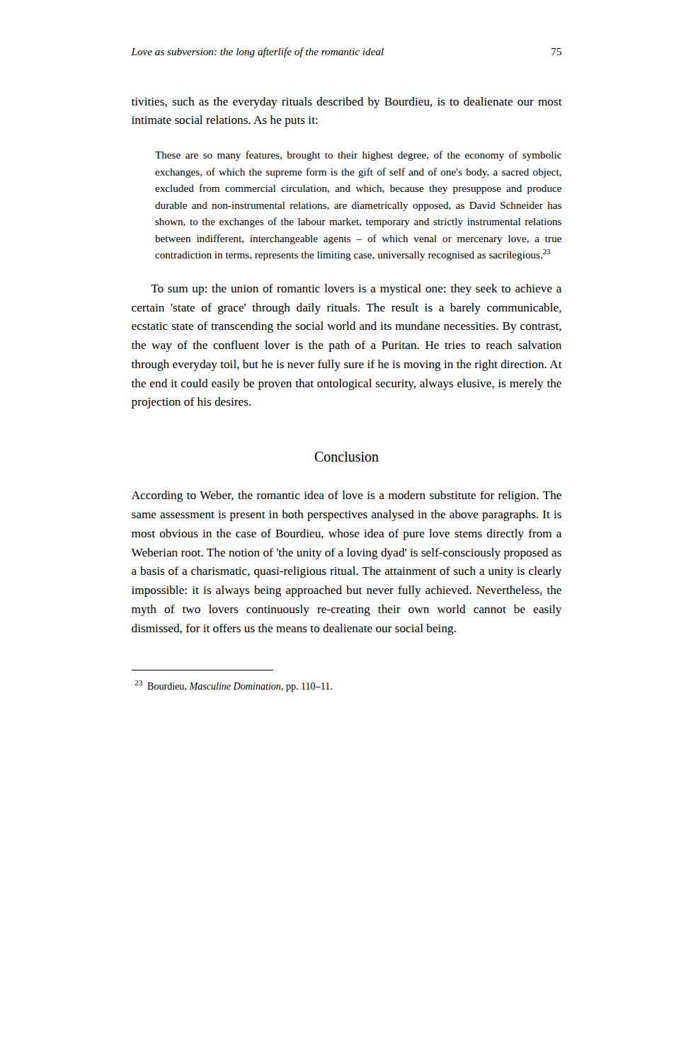Love as subversion: the long afterlife of the romantic ideal 75
tivities, such as the everyday rituals described by Bourdieu, is to dealienate our most intimate social relations. As he puts it:
These are so many features, brought to their highest degree, of the economy of symbolic exchanges, of which the supreme form is the gift of self and of one's body, a sacred object, excluded from commercial circulation, and which, because they presuppose and produce durable and non-instrumental relations, are diametrically opposed, as David Schneider has shown, to the exchanges of the labour market, temporary and strictly instrumental relations between indifferent, interchangeable agents – of which venal or mercenary love, a true contradiction in terms, represents the limiting case, universally recognised as sacrilegious.23
To sum up: the union of romantic lovers is a mystical one: they seek to achieve a certain 'state of grace' through daily rituals. The result is a barely communicable, ecstatic state of transcending the social world and its mundane necessities. By contrast, the way of the confluent lover is the path of a Puritan. He tries to reach salvation through everyday toil, but he is never fully sure if he is moving in the right direction. At the end it could easily be proven that ontological security, always elusive, is merely the projection of his desires.
Conclusion
According to Weber, the romantic idea of love is a modern substitute for religion. The same assessment is present in both perspectives analysed in the above paragraphs. It is most obvious in the case of Bourdieu, whose idea of pure love stems directly from a Weberian root. The notion of 'the unity of a loving dyad' is self-consciously proposed as a basis of a charismatic, quasi-religious ritual. The attainment of such a unity is clearly impossible: it is always being approached but never fully achieved. Nevertheless, the myth of two lovers continuously re-creating their own world cannot be easily dismissed, for it offers us the means to dealienate our social being.
23 Bourdieu, Masculine Domination, pp. 110–11.